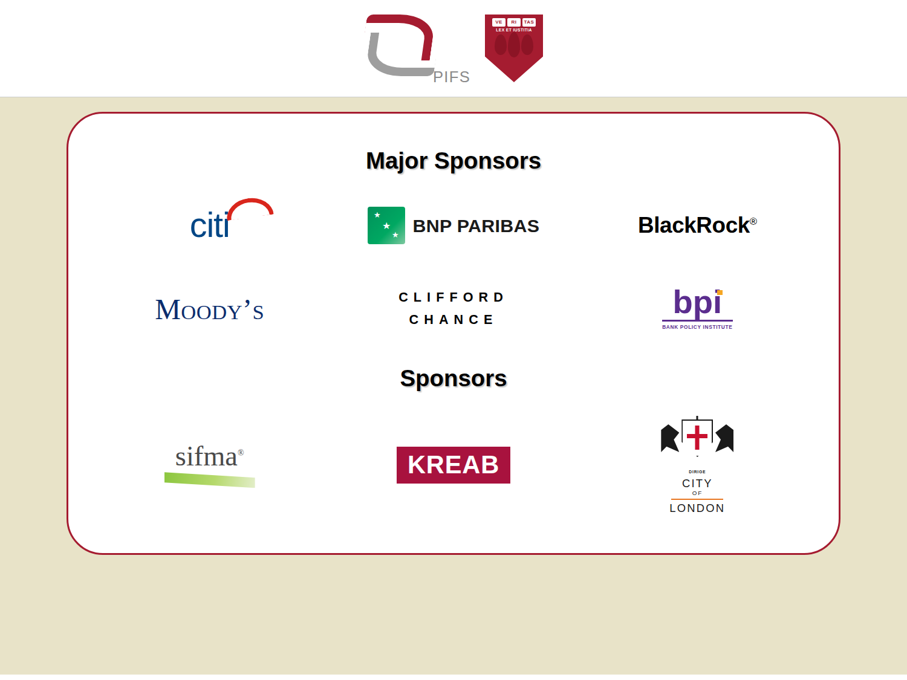PIFS
VE RI TAS
LEX ET IUSTITIA
Major Sponsors
citi
★
BNP PARIBAS
BlackRock®
MOODY’S
CLIFFORD
CHANCE
bpi
BANK POLICY INSTITUTE
Sponsors
sifma®
KREAB
DIRIGE
CITY OF
LONDON